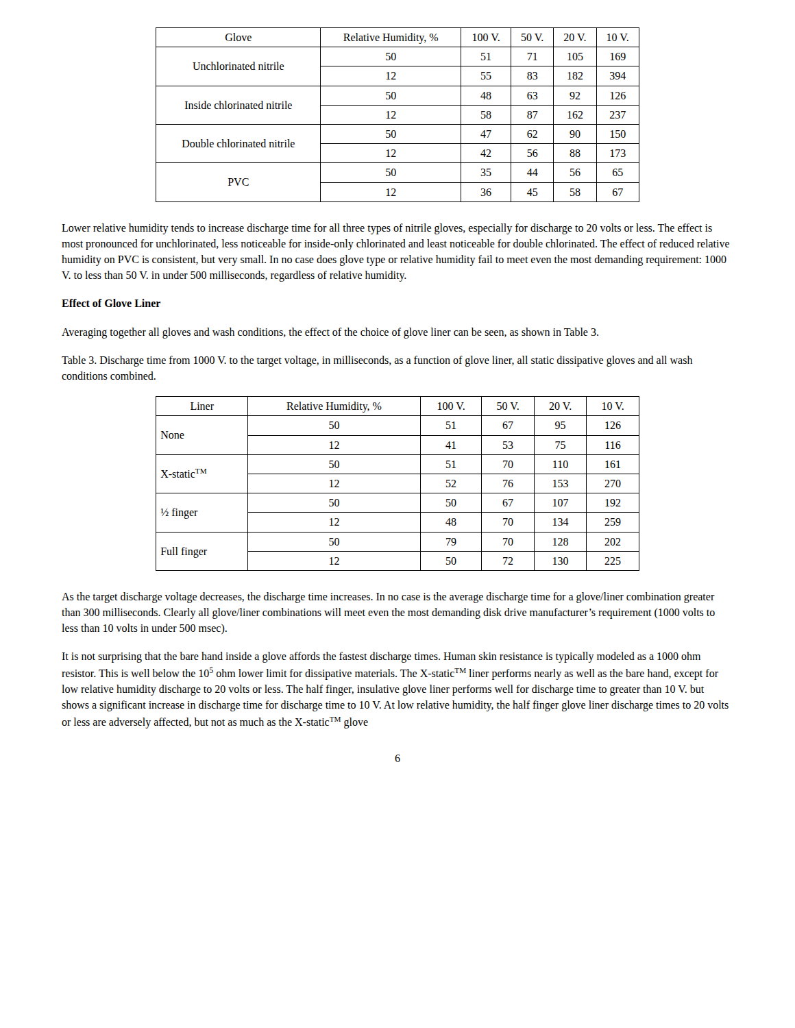| Glove | Relative Humidity, % | 100 V. | 50 V. | 20 V. | 10 V. |
| --- | --- | --- | --- | --- | --- |
| Unchlorinated nitrile | 50 | 51 | 71 | 105 | 169 |
| 12 | 55 | 83 | 182 | 394 |
| Inside chlorinated nitrile | 50 | 48 | 63 | 92 | 126 |
| 12 | 58 | 87 | 162 | 237 |
| Double chlorinated nitrile | 50 | 47 | 62 | 90 | 150 |
| 12 | 42 | 56 | 88 | 173 |
| PVC | 50 | 35 | 44 | 56 | 65 |
| 12 | 36 | 45 | 58 | 67 |
Lower relative humidity tends to increase discharge time for all three types of nitrile gloves, especially for discharge to 20 volts or less. The effect is most pronounced for unchlorinated, less noticeable for inside-only chlorinated and least noticeable for double chlorinated. The effect of reduced relative humidity on PVC is consistent, but very small. In no case does glove type or relative humidity fail to meet even the most demanding requirement: 1000 V. to less than 50 V. in under 500 milliseconds, regardless of relative humidity.
Effect of Glove Liner
Averaging together all gloves and wash conditions, the effect of the choice of glove liner can be seen, as shown in Table 3.
Table 3. Discharge time from 1000 V. to the target voltage, in milliseconds, as a function of glove liner, all static dissipative gloves and all wash conditions combined.
| Liner | Relative Humidity, % | 100 V. | 50 V. | 20 V. | 10 V. |
| --- | --- | --- | --- | --- | --- |
| None | 50 | 51 | 67 | 95 | 126 |
| 12 | 41 | 53 | 75 | 116 |
| X-static TM | 50 | 51 | 70 | 110 | 161 |
| 12 | 52 | 76 | 153 | 270 |
| ½ finger | 50 | 50 | 67 | 107 | 192 |
| 12 | 48 | 70 | 134 | 259 |
| Full finger | 50 | 79 | 70 | 128 | 202 |
| 12 | 50 | 72 | 130 | 225 |
As the target discharge voltage decreases, the discharge time increases. In no case is the average discharge time for a glove/liner combination greater than 300 milliseconds. Clearly all glove/liner combinations will meet even the most demanding disk drive manufacturer’s requirement (1000 volts to less than 10 volts in under 500 msec).
It is not surprising that the bare hand inside a glove affords the fastest discharge times. Human skin resistance is typically modeled as a 1000 ohm resistor. This is well below the 105 ohm lower limit for dissipative materials. The X-staticTM liner performs nearly as well as the bare hand, except for low relative humidity discharge to 20 volts or less. The half finger, insulative glove liner performs well for discharge time to greater than 10 V. but shows a significant increase in discharge time for discharge time to 10 V. At low relative humidity, the half finger glove liner discharge times to 20 volts or less are adversely affected, but not as much as the X-staticTM glove
6